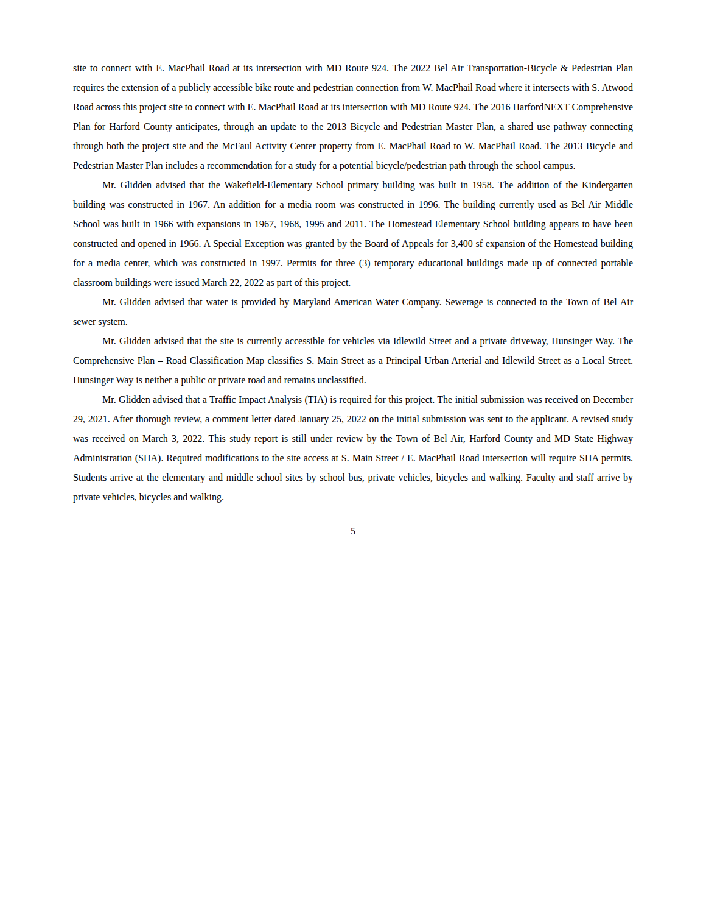site to connect with E. MacPhail Road at its intersection with MD Route 924. The 2022 Bel Air Transportation-Bicycle & Pedestrian Plan requires the extension of a publicly accessible bike route and pedestrian connection from W. MacPhail Road where it intersects with S. Atwood Road across this project site to connect with E. MacPhail Road at its intersection with MD Route 924. The 2016 HarfordNEXT Comprehensive Plan for Harford County anticipates, through an update to the 2013 Bicycle and Pedestrian Master Plan, a shared use pathway connecting through both the project site and the McFaul Activity Center property from E. MacPhail Road to W. MacPhail Road. The 2013 Bicycle and Pedestrian Master Plan includes a recommendation for a study for a potential bicycle/pedestrian path through the school campus.
Mr. Glidden advised that the Wakefield-Elementary School primary building was built in 1958. The addition of the Kindergarten building was constructed in 1967. An addition for a media room was constructed in 1996. The building currently used as Bel Air Middle School was built in 1966 with expansions in 1967, 1968, 1995 and 2011. The Homestead Elementary School building appears to have been constructed and opened in 1966. A Special Exception was granted by the Board of Appeals for 3,400 sf expansion of the Homestead building for a media center, which was constructed in 1997. Permits for three (3) temporary educational buildings made up of connected portable classroom buildings were issued March 22, 2022 as part of this project.
Mr. Glidden advised that water is provided by Maryland American Water Company. Sewerage is connected to the Town of Bel Air sewer system.
Mr. Glidden advised that the site is currently accessible for vehicles via Idlewild Street and a private driveway, Hunsinger Way. The Comprehensive Plan – Road Classification Map classifies S. Main Street as a Principal Urban Arterial and Idlewild Street as a Local Street. Hunsinger Way is neither a public or private road and remains unclassified.
Mr. Glidden advised that a Traffic Impact Analysis (TIA) is required for this project. The initial submission was received on December 29, 2021. After thorough review, a comment letter dated January 25, 2022 on the initial submission was sent to the applicant. A revised study was received on March 3, 2022. This study report is still under review by the Town of Bel Air, Harford County and MD State Highway Administration (SHA). Required modifications to the site access at S. Main Street / E. MacPhail Road intersection will require SHA permits. Students arrive at the elementary and middle school sites by school bus, private vehicles, bicycles and walking. Faculty and staff arrive by private vehicles, bicycles and walking.
5